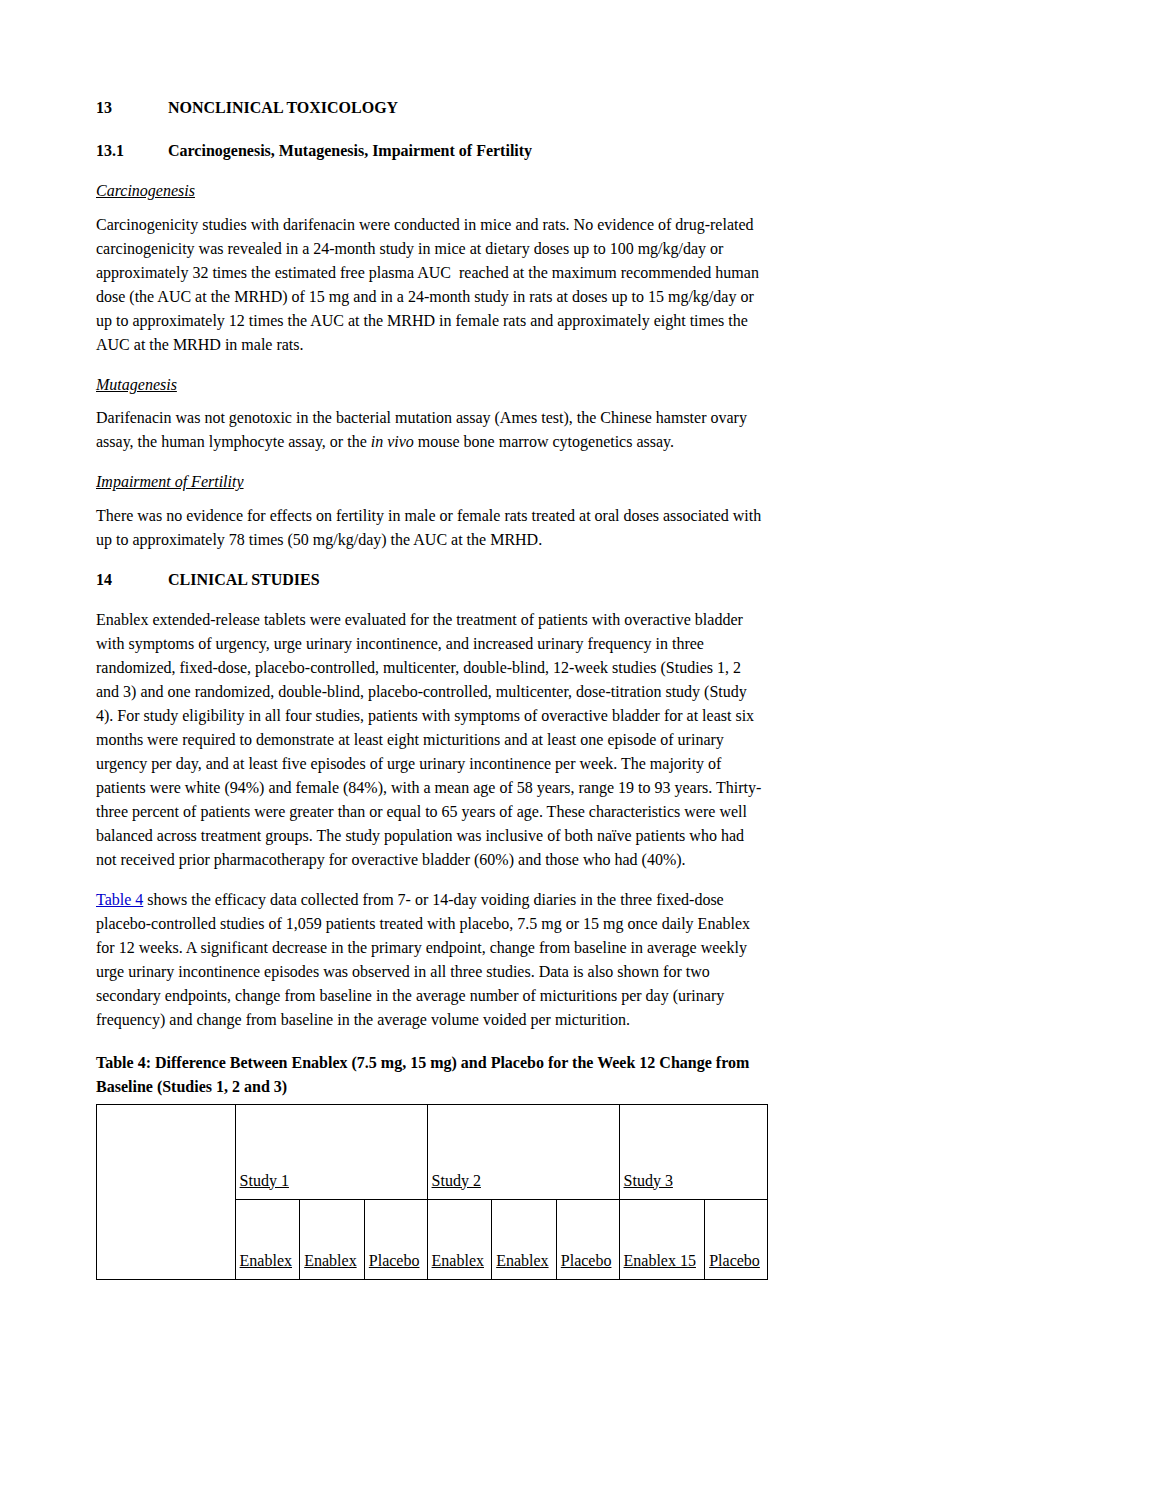13 NONCLINICAL TOXICOLOGY
13.1 Carcinogenesis, Mutagenesis, Impairment of Fertility
Carcinogenesis
Carcinogenicity studies with darifenacin were conducted in mice and rats. No evidence of drug-related carcinogenicity was revealed in a 24-month study in mice at dietary doses up to 100 mg/kg/day or approximately 32 times the estimated free plasma AUC reached at the maximum recommended human dose (the AUC at the MRHD) of 15 mg and in a 24-month study in rats at doses up to 15 mg/kg/day or up to approximately 12 times the AUC at the MRHD in female rats and approximately eight times the AUC at the MRHD in male rats.
Mutagenesis
Darifenacin was not genotoxic in the bacterial mutation assay (Ames test), the Chinese hamster ovary assay, the human lymphocyte assay, or the in vivo mouse bone marrow cytogenetics assay.
Impairment of Fertility
There was no evidence for effects on fertility in male or female rats treated at oral doses associated with up to approximately 78 times (50 mg/kg/day) the AUC at the MRHD.
14 CLINICAL STUDIES
Enablex extended-release tablets were evaluated for the treatment of patients with overactive bladder with symptoms of urgency, urge urinary incontinence, and increased urinary frequency in three randomized, fixed-dose, placebo-controlled, multicenter, double-blind, 12-week studies (Studies 1, 2 and 3) and one randomized, double-blind, placebo-controlled, multicenter, dose-titration study (Study 4). For study eligibility in all four studies, patients with symptoms of overactive bladder for at least six months were required to demonstrate at least eight micturitions and at least one episode of urinary urgency per day, and at least five episodes of urge urinary incontinence per week. The majority of patients were white (94%) and female (84%), with a mean age of 58 years, range 19 to 93 years. Thirty-three percent of patients were greater than or equal to 65 years of age. These characteristics were well balanced across treatment groups. The study population was inclusive of both naïve patients who had not received prior pharmacotherapy for overactive bladder (60%) and those who had (40%).
Table 4 shows the efficacy data collected from 7- or 14-day voiding diaries in the three fixed-dose placebo-controlled studies of 1,059 patients treated with placebo, 7.5 mg or 15 mg once daily Enablex for 12 weeks. A significant decrease in the primary endpoint, change from baseline in average weekly urge urinary incontinence episodes was observed in all three studies. Data is also shown for two secondary endpoints, change from baseline in the average number of micturitions per day (urinary frequency) and change from baseline in the average volume voided per micturition.
Table 4: Difference Between Enablex (7.5 mg, 15 mg) and Placebo for the Week 12 Change from Baseline (Studies 1, 2 and 3)
| | Study 1 | Study 2 | Study 3 |
| Enablex | Enablex | Placebo | Enablex | Enablex | Placebo | Enablex 15 | Placebo |